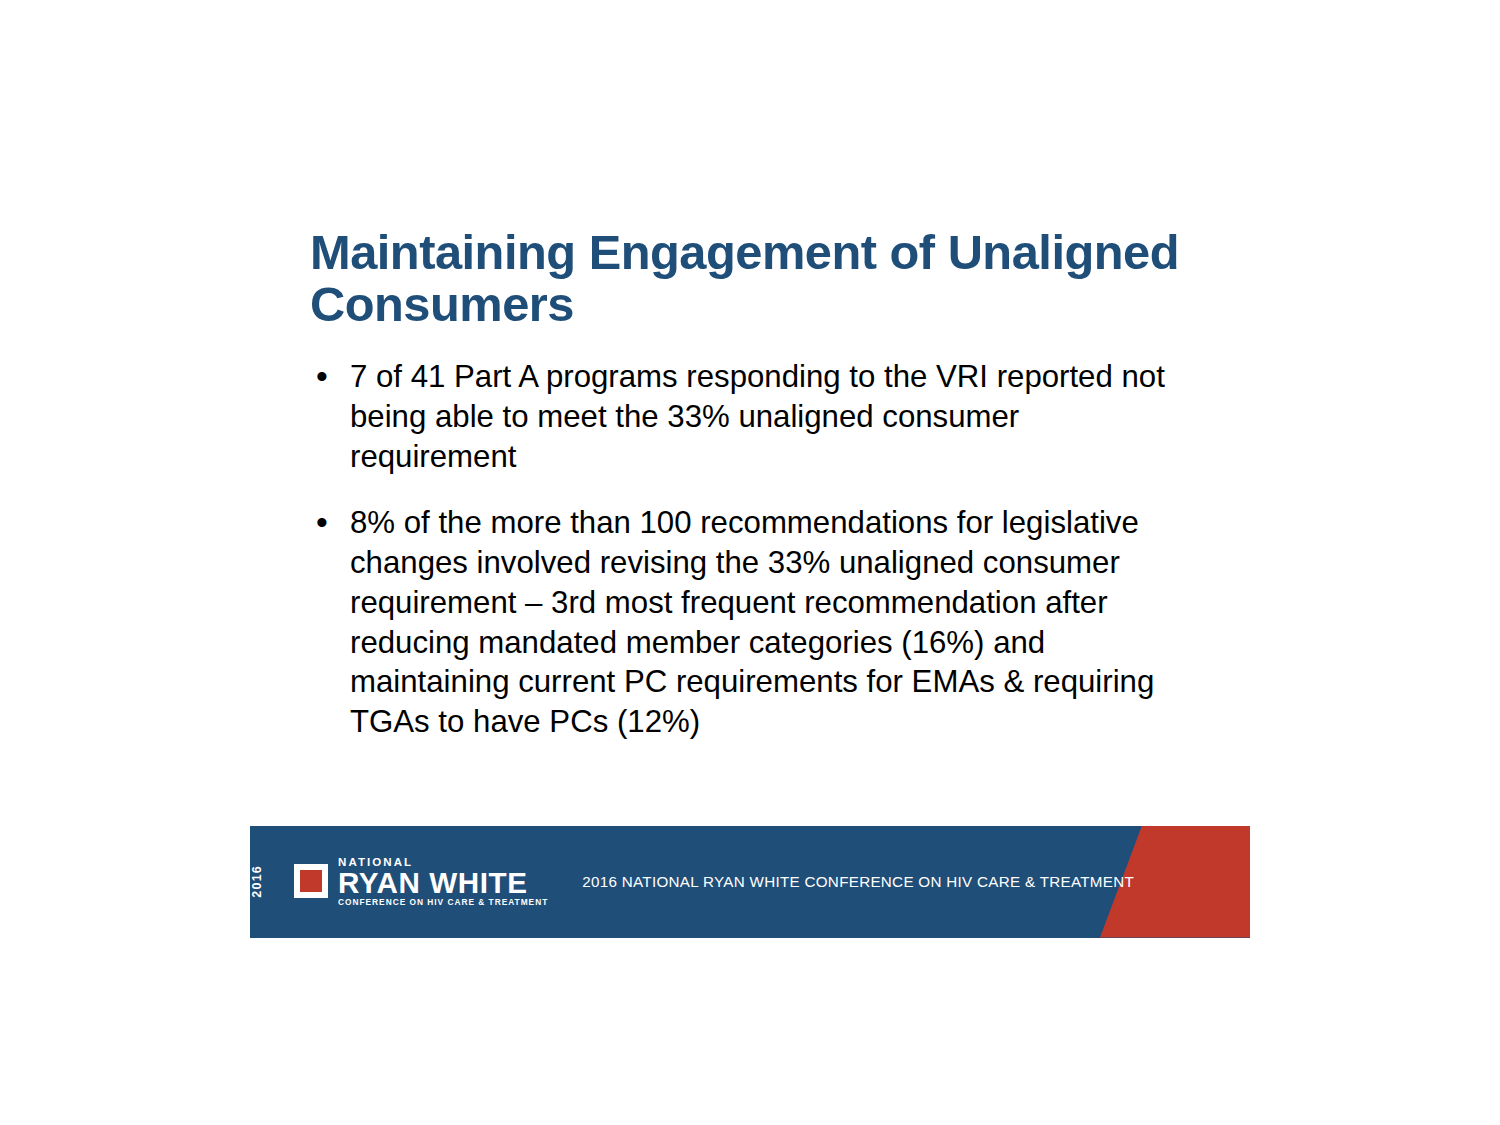Maintaining Engagement of Unaligned Consumers
7 of 41 Part A programs responding to the VRI reported not being able to meet the 33% unaligned consumer requirement
8% of the more than 100 recommendations for legislative changes involved revising the 33% unaligned consumer requirement – 3rd most frequent recommendation after reducing mandated member categories (16%) and maintaining current PC requirements for EMAs & requiring TGAs to have PCs (12%)
2016
NATIONAL
RYAN WHITE
CONFERENCE ON HIV CARE & TREATMENT
2016 NATIONAL RYAN WHITE CONFERENCE ON HIV CARE & TREATMENT